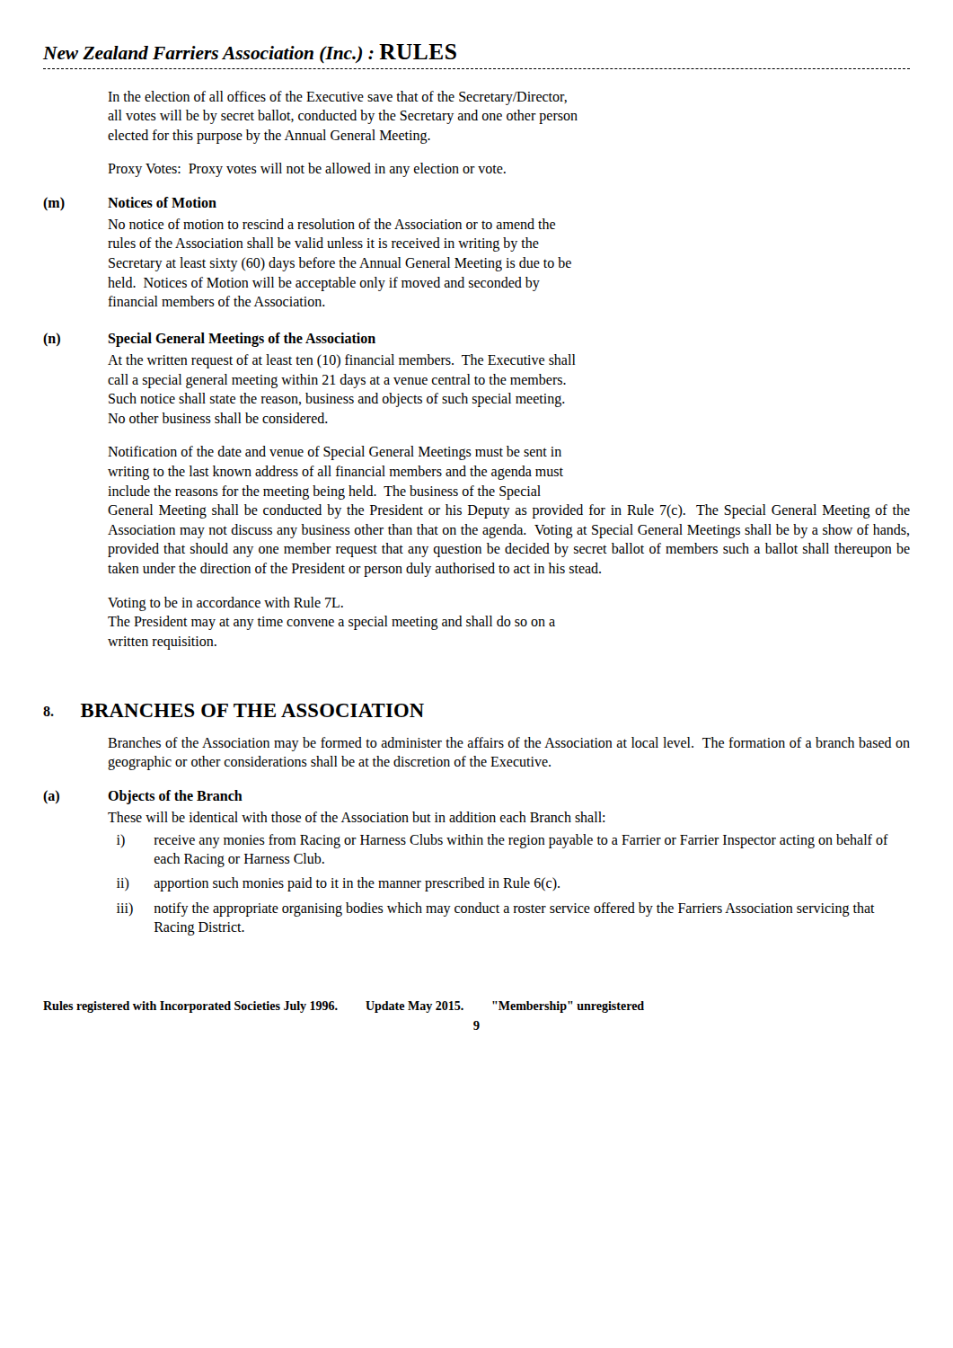New Zealand Farriers Association (Inc.) : RULES
In the election of all offices of the Executive save that of the Secretary/Director,
all votes will be by secret ballot, conducted by the Secretary and one other person
elected for this purpose by the Annual General Meeting.
Proxy Votes: Proxy votes will not be allowed in any election or vote.
(m)
Notices of Motion
No notice of motion to rescind a resolution of the Association or to amend the
rules of the Association shall be valid unless it is received in writing by the
Secretary at least sixty (60) days before the Annual General Meeting is due to be
held. Notices of Motion will be acceptable only if moved and seconded by
financial members of the Association.
(n)
Special General Meetings of the Association
At the written request of at least ten (10) financial members. The Executive shall
call a special general meeting within 21 days at a venue central to the members.
Such notice shall state the reason, business and objects of such special meeting.
No other business shall be considered.
Notification of the date and venue of Special General Meetings must be sent in
writing to the last known address of all financial members and the agenda must
include the reasons for the meeting being held. The business of the Special
General Meeting shall be conducted by the President or his Deputy as provided for in Rule 7(c). The Special General Meeting of the Association may not discuss any business other than that on the agenda. Voting at Special General Meetings shall be by a show of hands, provided that should any one member request that any question be decided by secret ballot of members such a ballot shall thereupon be taken under the direction of the President or person duly authorised to act in his stead.
Voting to be in accordance with Rule 7L.
The President may at any time convene a special meeting and shall do so on a
written requisition.
8.
BRANCHES OF THE ASSOCIATION
Branches of the Association may be formed to administer the affairs of the Association at local level. The formation of a branch based on geographic or other considerations shall be at the discretion of the Executive.
(a)
Objects of the Branch
These will be identical with those of the Association but in addition each Branch shall:
i) receive any monies from Racing or Harness Clubs within the region payable to a Farrier or Farrier Inspector acting on behalf of each Racing or Harness Club.
ii) apportion such monies paid to it in the manner prescribed in Rule 6(c).
iii) notify the appropriate organising bodies which may conduct a roster service offered by the Farriers Association servicing that Racing District.
Rules registered with Incorporated Societies July 1996. Update May 2015. "Membership" unregistered
9